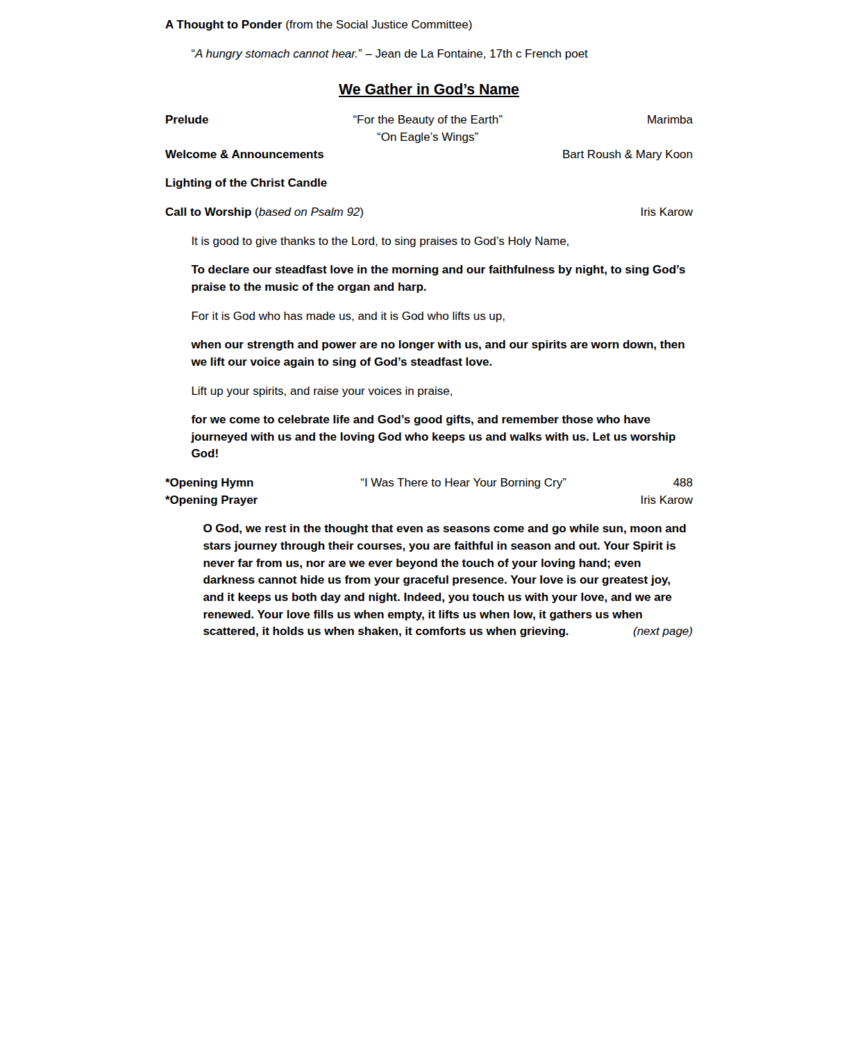A Thought to Ponder (from the Social Justice Committee)
“A hungry stomach cannot hear.” – Jean de La Fontaine, 17th c French poet
We Gather in God’s Name
Prelude “For the Beauty of the Earth” Marimba
Prelude “On Eagle’s Wings” Marimba
Welcome & Announcements Bart Roush & Mary Koon
Lighting of the Christ Candle
Call to Worship (based on Psalm 92) Iris Karow
It is good to give thanks to the Lord, to sing praises to God’s Holy Name,
To declare our steadfast love in the morning and our faithfulness by night, to sing God’s praise to the music of the organ and harp.
For it is God who has made us, and it is God who lifts us up,
when our strength and power are no longer with us, and our spirits are worn down, then we lift our voice again to sing of God’s steadfast love.
Lift up your spirits, and raise your voices in praise,
for we come to celebrate life and God’s good gifts, and remember those who have journeyed with us and the loving God who keeps us and walks with us. Let us worship God!
*Opening Hymn “I Was There to Hear Your Borning Cry” 488
*Opening Prayer Iris Karow
O God, we rest in the thought that even as seasons come and go while sun, moon and stars journey through their courses, you are faithful in season and out. Your Spirit is never far from us, nor are we ever beyond the touch of your loving hand; even darkness cannot hide us from your graceful presence. Your love is our greatest joy, and it keeps us both day and night. Indeed, you touch us with your love, and we are renewed. Your love fills us when empty, it lifts us when low, it gathers us when scattered, it holds us when shaken, it comforts us when grieving. (next page)